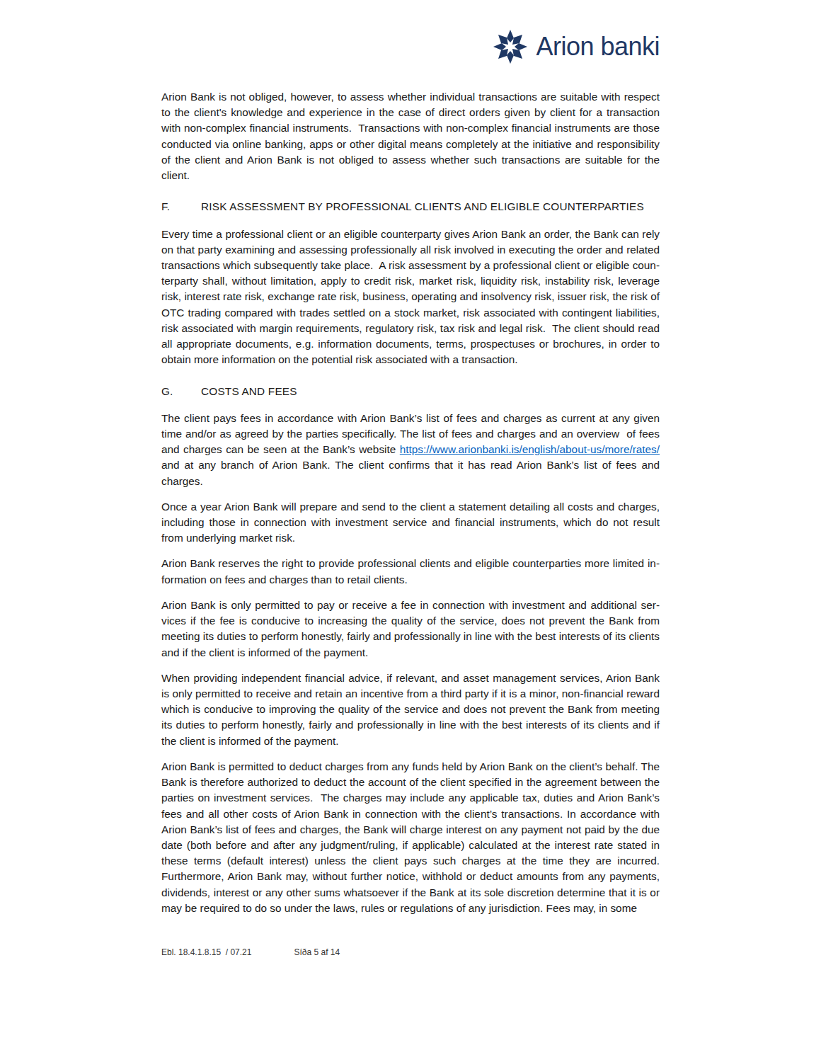Arion banki
Arion Bank is not obliged, however, to assess whether individual transactions are suitable with respect to the client's knowledge and experience in the case of direct orders given by client for a transaction with non-complex financial instruments. Transactions with non-complex financial instruments are those conducted via online banking, apps or other digital means completely at the initiative and responsibility of the client and Arion Bank is not obliged to assess whether such transactions are suitable for the client.
F. RISK ASSESSMENT BY PROFESSIONAL CLIENTS AND ELIGIBLE COUNTERPARTIES
Every time a professional client or an eligible counterparty gives Arion Bank an order, the Bank can rely on that party examining and assessing professionally all risk involved in executing the order and related transactions which subsequently take place. A risk assessment by a professional client or eligible counterparty shall, without limitation, apply to credit risk, market risk, liquidity risk, instability risk, leverage risk, interest rate risk, exchange rate risk, business, operating and insolvency risk, issuer risk, the risk of OTC trading compared with trades settled on a stock market, risk associated with contingent liabilities, risk associated with margin requirements, regulatory risk, tax risk and legal risk. The client should read all appropriate documents, e.g. information documents, terms, prospectuses or brochures, in order to obtain more information on the potential risk associated with a transaction.
G. COSTS AND FEES
The client pays fees in accordance with Arion Bank’s list of fees and charges as current at any given time and/or as agreed by the parties specifically. The list of fees and charges and an overview of fees and charges can be seen at the Bank’s website https://www.arionbanki.is/english/about-us/more/rates/ and at any branch of Arion Bank. The client confirms that it has read Arion Bank’s list of fees and charges.
Once a year Arion Bank will prepare and send to the client a statement detailing all costs and charges, including those in connection with investment service and financial instruments, which do not result from underlying market risk.
Arion Bank reserves the right to provide professional clients and eligible counterparties more limited information on fees and charges than to retail clients.
Arion Bank is only permitted to pay or receive a fee in connection with investment and additional services if the fee is conducive to increasing the quality of the service, does not prevent the Bank from meeting its duties to perform honestly, fairly and professionally in line with the best interests of its clients and if the client is informed of the payment.
When providing independent financial advice, if relevant, and asset management services, Arion Bank is only permitted to receive and retain an incentive from a third party if it is a minor, non-financial reward which is conducive to improving the quality of the service and does not prevent the Bank from meeting its duties to perform honestly, fairly and professionally in line with the best interests of its clients and if the client is informed of the payment.
Arion Bank is permitted to deduct charges from any funds held by Arion Bank on the client’s behalf. The Bank is therefore authorized to deduct the account of the client specified in the agreement between the parties on investment services. The charges may include any applicable tax, duties and Arion Bank’s fees and all other costs of Arion Bank in connection with the client’s transactions. In accordance with Arion Bank’s list of fees and charges, the Bank will charge interest on any payment not paid by the due date (both before and after any judgment/ruling, if applicable) calculated at the interest rate stated in these terms (default interest) unless the client pays such charges at the time they are incurred. Furthermore, Arion Bank may, without further notice, withhold or deduct amounts from any payments, dividends, interest or any other sums whatsoever if the Bank at its sole discretion determine that it is or may be required to do so under the laws, rules or regulations of any jurisdiction. Fees may, in some
Ebl. 18.4.1.8.15 / 07.21 Síða 5 af 14